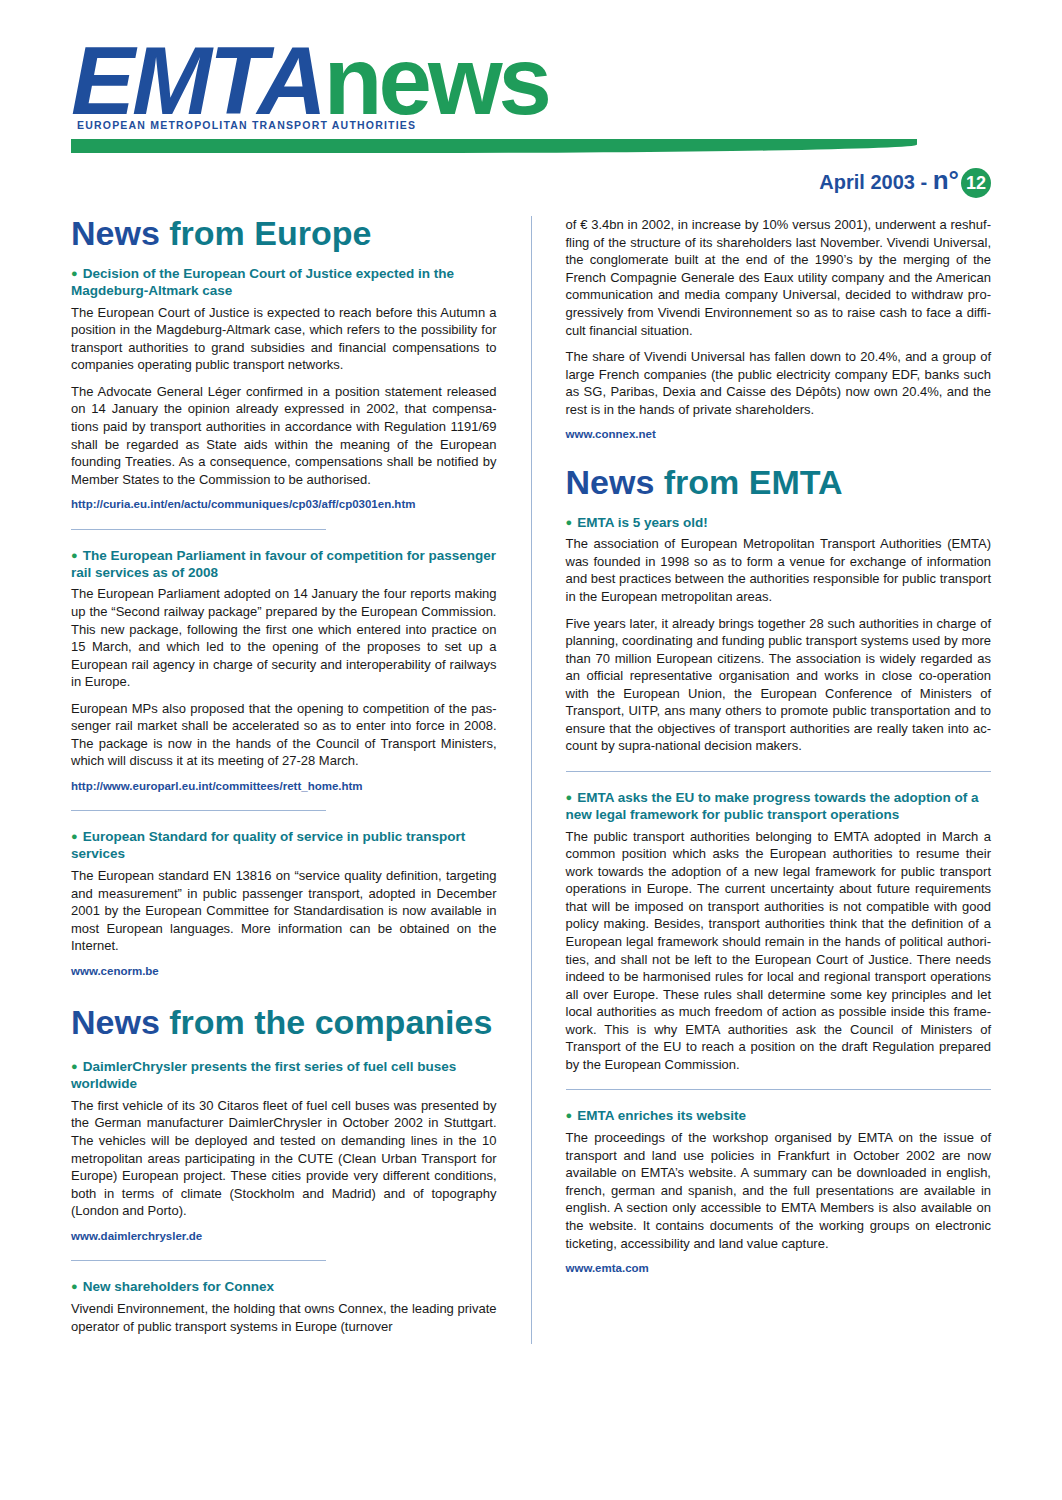EMTAnews
European Metropolitan Transport Authorities
April 2003 - n°12
News from Europe
Decision of the European Court of Justice expected in the Magdeburg-Altmark case
The European Court of Justice is expected to reach before this Autumn a position in the Magdeburg-Altmark case, which refers to the possibility for transport authorities to grand subsidies and financial compensations to companies operating public transport networks.
The Advocate General Léger confirmed in a position statement released on 14 January the opinion already expressed in 2002, that compensations paid by transport authorities in accordance with Regulation 1191/69 shall be regarded as State aids within the meaning of the European founding Treaties. As a consequence, compensations shall be notified by Member States to the Commission to be authorised.
http://curia.eu.int/en/actu/communiques/cp03/aff/cp0301en.htm
The European Parliament in favour of competition for passenger rail services as of 2008
The European Parliament adopted on 14 January the four reports making up the “Second railway package” prepared by the European Commission. This new package, following the first one which entered into practice on 15 March, and which led to the opening of the proposes to set up a European rail agency in charge of security and interoperability of railways in Europe.
European MPs also proposed that the opening to competition of the passenger rail market shall be accelerated so as to enter into force in 2008. The package is now in the hands of the Council of Transport Ministers, which will discuss it at its meeting of 27-28 March.
http://www.europarl.eu.int/committees/rett_home.htm
European Standard for quality of service in public transport services
The European standard EN 13816 on “service quality definition, targeting and measurement” in public passenger transport, adopted in December 2001 by the European Committee for Standardisation is now available in most European languages. More information can be obtained on the Internet.
www.cenorm.be
News from the companies
DaimlerChrysler presents the first series of fuel cell buses worldwide
The first vehicle of its 30 Citaros fleet of fuel cell buses was presented by the German manufacturer DaimlerChrysler in October 2002 in Stuttgart. The vehicles will be deployed and tested on demanding lines in the 10 metropolitan areas participating in the CUTE (Clean Urban Transport for Europe) European project. These cities provide very different conditions, both in terms of climate (Stockholm and Madrid) and of topography (London and Porto).
www.daimlerchrysler.de
New shareholders for Connex
Vivendi Environnement, the holding that owns Connex, the leading private operator of public transport systems in Europe (turnover
of € 3.4bn in 2002, in increase by 10% versus 2001), underwent a reshuffling of the structure of its shareholders last November. Vivendi Universal, the conglomerate built at the end of the 1990’s by the merging of the French Compagnie Generale des Eaux utility company and the American communication and media company Universal, decided to withdraw progressively from Vivendi Environnement so as to raise cash to face a difficult financial situation.
The share of Vivendi Universal has fallen down to 20.4%, and a group of large French companies (the public electricity company EDF, banks such as SG, Paribas, Dexia and Caisse des Dépôts) now own 20.4%, and the rest is in the hands of private shareholders.
www.connex.net
News from EMTA
EMTA is 5 years old!
The association of European Metropolitan Transport Authorities (EMTA) was founded in 1998 so as to form a venue for exchange of information and best practices between the authorities responsible for public transport in the European metropolitan areas.
Five years later, it already brings together 28 such authorities in charge of planning, coordinating and funding public transport systems used by more than 70 million European citizens. The association is widely regarded as an official representative organisation and works in close co-operation with the European Union, the European Conference of Ministers of Transport, UITP, ans many others to promote public transportation and to ensure that the objectives of transport authorities are really taken into account by supra-national decision makers.
EMTA asks the EU to make progress towards the adoption of a new legal framework for public transport operations
The public transport authorities belonging to EMTA adopted in March a common position which asks the European authorities to resume their work towards the adoption of a new legal framework for public transport operations in Europe. The current uncertainty about future requirements that will be imposed on transport authorities is not compatible with good policy making. Besides, transport authorities think that the definition of a European legal framework should remain in the hands of political authorities, and shall not be left to the European Court of Justice. There needs indeed to be harmonised rules for local and regional transport operations all over Europe. These rules shall determine some key principles and let local authorities as much freedom of action as possible inside this framework. This is why EMTA authorities ask the Council of Ministers of Transport of the EU to reach a position on the draft Regulation prepared by the European Commission.
EMTA enriches its website
The proceedings of the workshop organised by EMTA on the issue of transport and land use policies in Frankfurt in October 2002 are now available on EMTA’s website. A summary can be downloaded in english, french, german and spanish, and the full presentations are available in english. A section only accessible to EMTA Members is also available on the website. It contains documents of the working groups on electronic ticketing, accessibility and land value capture.
www.emta.com